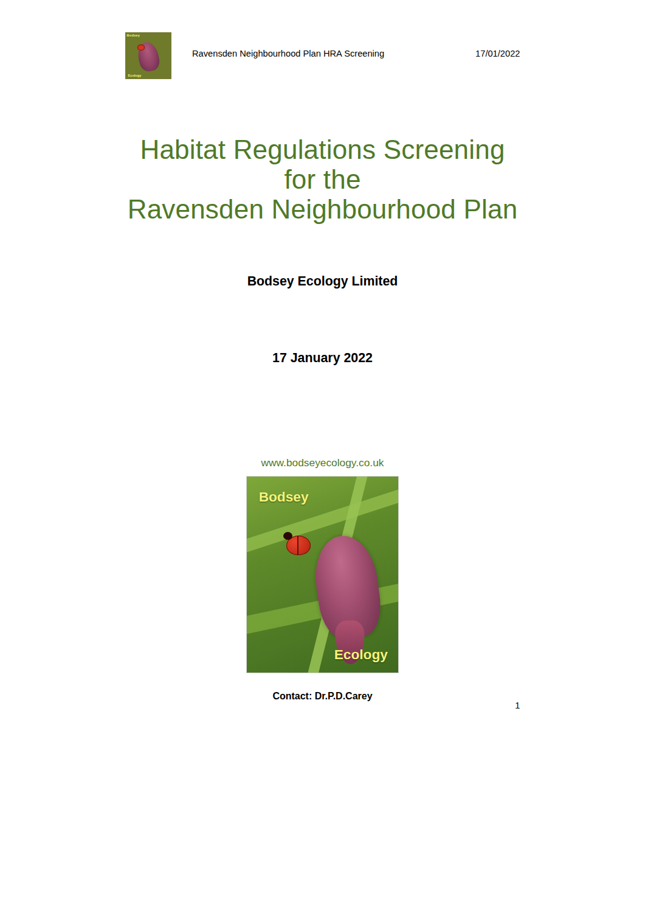Bodsey Ecology
Ravensden Neighbourhood Plan HRA Screening 17/01/2022
Habitat Regulations Screening
for the
Ravensden Neighbourhood Plan
Bodsey Ecology Limited
17 January 2022
www.bodseyecology.co.uk
Bodsey Ecology
Contact: Dr.P.D.Carey
1